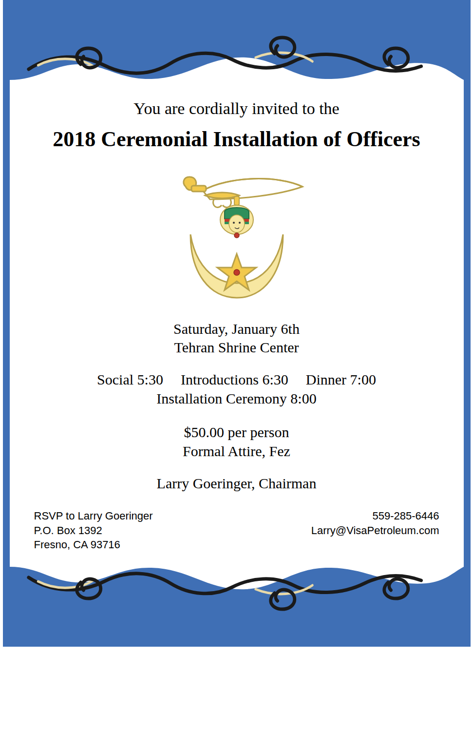You are cordially invited to the
2018 Ceremonial Installation of Officers
Saturday, January 6th
Tehran Shrine Center
Social 5:30 Introductions 6:30 Dinner 7:00 Installation Ceremony 8:00
$50.00 per person
Formal Attire, Fez
Larry Goeringer, Chairman
RSVP to Larry Goeringer
P.O. Box 1392
Fresno, CA 93716
559-285-6446
Larry@VisaPetroleum.com